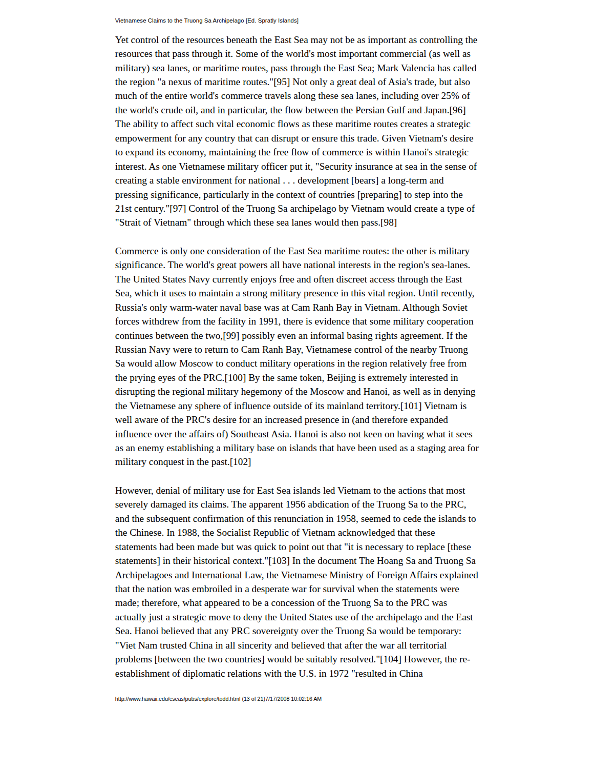Vietnamese Claims to the Truong Sa Archipelago [Ed. Spratly Islands]
Yet control of the resources beneath the East Sea may not be as important as controlling the resources that pass through it. Some of the world's most important commercial (as well as military) sea lanes, or maritime routes, pass through the East Sea; Mark Valencia has called the region "a nexus of maritime routes."[95] Not only a great deal of Asia's trade, but also much of the entire world's commerce travels along these sea lanes, including over 25% of the world's crude oil, and in particular, the flow between the Persian Gulf and Japan.[96] The ability to affect such vital economic flows as these maritime routes creates a strategic empowerment for any country that can disrupt or ensure this trade. Given Vietnam's desire to expand its economy, maintaining the free flow of commerce is within Hanoi's strategic interest. As one Vietnamese military officer put it, "Security insurance at sea in the sense of creating a stable environment for national . . . development [bears] a long-term and pressing significance, particularly in the context of countries [preparing] to step into the 21st century."[97] Control of the Truong Sa archipelago by Vietnam would create a type of "Strait of Vietnam" through which these sea lanes would then pass.[98]
Commerce is only one consideration of the East Sea maritime routes: the other is military significance. The world's great powers all have national interests in the region's sea-lanes. The United States Navy currently enjoys free and often discreet access through the East Sea, which it uses to maintain a strong military presence in this vital region. Until recently, Russia's only warm-water naval base was at Cam Ranh Bay in Vietnam. Although Soviet forces withdrew from the facility in 1991, there is evidence that some military cooperation continues between the two,[99] possibly even an informal basing rights agreement. If the Russian Navy were to return to Cam Ranh Bay, Vietnamese control of the nearby Truong Sa would allow Moscow to conduct military operations in the region relatively free from the prying eyes of the PRC.[100] By the same token, Beijing is extremely interested in disrupting the regional military hegemony of the Moscow and Hanoi, as well as in denying the Vietnamese any sphere of influence outside of its mainland territory.[101] Vietnam is well aware of the PRC's desire for an increased presence in (and therefore expanded influence over the affairs of) Southeast Asia. Hanoi is also not keen on having what it sees as an enemy establishing a military base on islands that have been used as a staging area for military conquest in the past.[102]
However, denial of military use for East Sea islands led Vietnam to the actions that most severely damaged its claims. The apparent 1956 abdication of the Truong Sa to the PRC, and the subsequent confirmation of this renunciation in 1958, seemed to cede the islands to the Chinese. In 1988, the Socialist Republic of Vietnam acknowledged that these statements had been made but was quick to point out that "it is necessary to replace [these statements] in their historical context."[103] In the document The Hoang Sa and Truong Sa Archipelagoes and International Law, the Vietnamese Ministry of Foreign Affairs explained that the nation was embroiled in a desperate war for survival when the statements were made; therefore, what appeared to be a concession of the Truong Sa to the PRC was actually just a strategic move to deny the United States use of the archipelago and the East Sea. Hanoi believed that any PRC sovereignty over the Truong Sa would be temporary: "Viet Nam trusted China in all sincerity and believed that after the war all territorial problems [between the two countries] would be suitably resolved."[104] However, the re-establishment of diplomatic relations with the U.S. in 1972 "resulted in China
http://www.hawaii.edu/cseas/pubs/explore/todd.html (13 of 21)7/17/2008 10:02:16 AM